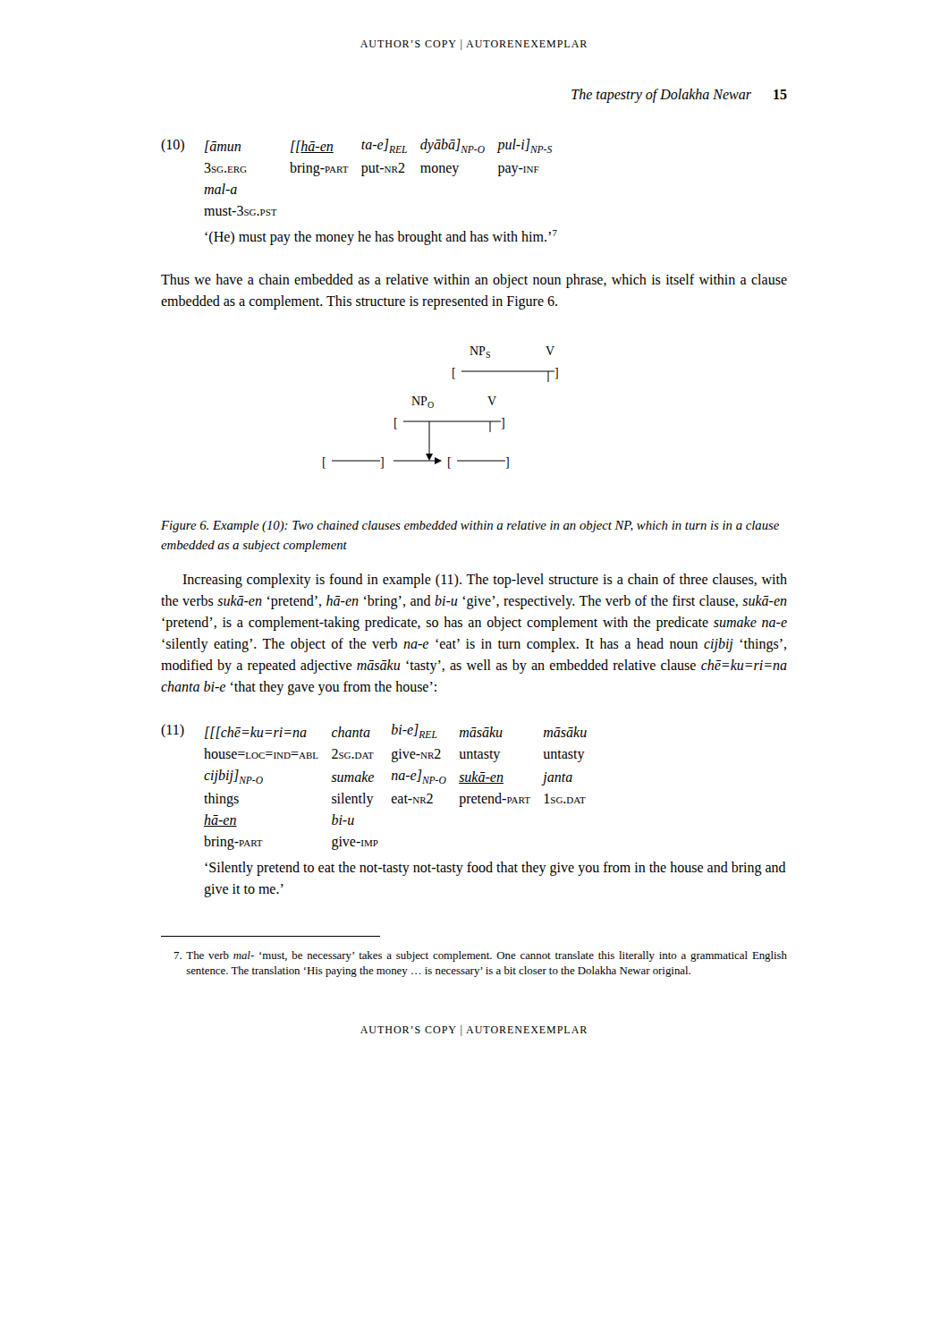AUTHOR’S COPY | AUTORENEXEMPLAR
The tapestry of Dolakha Newar15
(10)
| [ āmun | [[ hā-en | ta-e] REL | dyābā ] NP-O | pul-i ] NP-S |
| 3 sg.erg | bring- part | put- nr2 | money | pay- inf |
| mal-a |
| must-3 sg.pst |
‘(He) must pay the money he has brought and has with him.’7
Thus we have a chain embedded as a relative within an object noun phrase, which is itself within a clause embedded as a complement. This structure is represented in Figure 6.
Top level: NP_S V NPS V [ ] second level: NP_O V NPO V [ ] [ ] [ ]
Figure 6. Example (10): Two chained clauses embedded within a relative in an object NP, which in turn is in a clause embedded as a subject complement
Increasing complexity is found in example (11). The top-level structure is a chain of three clauses, with the verbs sukā-en ‘pretend’, hā-en ‘bring’, and bi-u ‘give’, respectively. The verb of the first clause, sukā-en ‘pretend’, is a complement-taking predicate, so has an object complement with the predicate sumake na-e ‘silently eating’. The object of the verb na-e ‘eat’ is in turn complex. It has a head noun cijbij ‘things’, modified by a repeated adjective māsāku ‘tasty’, as well as by an embedded relative clause chē=ku=ri=na chanta bi-e ‘that they gave you from the house’:
(11)
| [[[ chē=ku=ri=na | chanta | bi-e ] REL | māsāku | māsāku |
| house= loc = ind = abl | 2 sg.dat | give- nr2 | untasty | untasty |
| cijbij ] NP-O | sumake | na-e ] NP-O | sukā-en | janta |
| things | silently | eat- nr2 | pretend- part | 1 sg.dat |
| hā-en | bi-u |
| bring- part | give- imp |
‘Silently pretend to eat the not-tasty not-tasty food that they give you from in the house and bring and give it to me.’
7. The verb mal- ‘must, be necessary’ takes a subject complement. One cannot translate this literally into a grammatical English sentence. The translation ‘His paying the money … is necessary’ is a bit closer to the Dolakha Newar original.
AUTHOR’S COPY | AUTORENEXEMPLAR